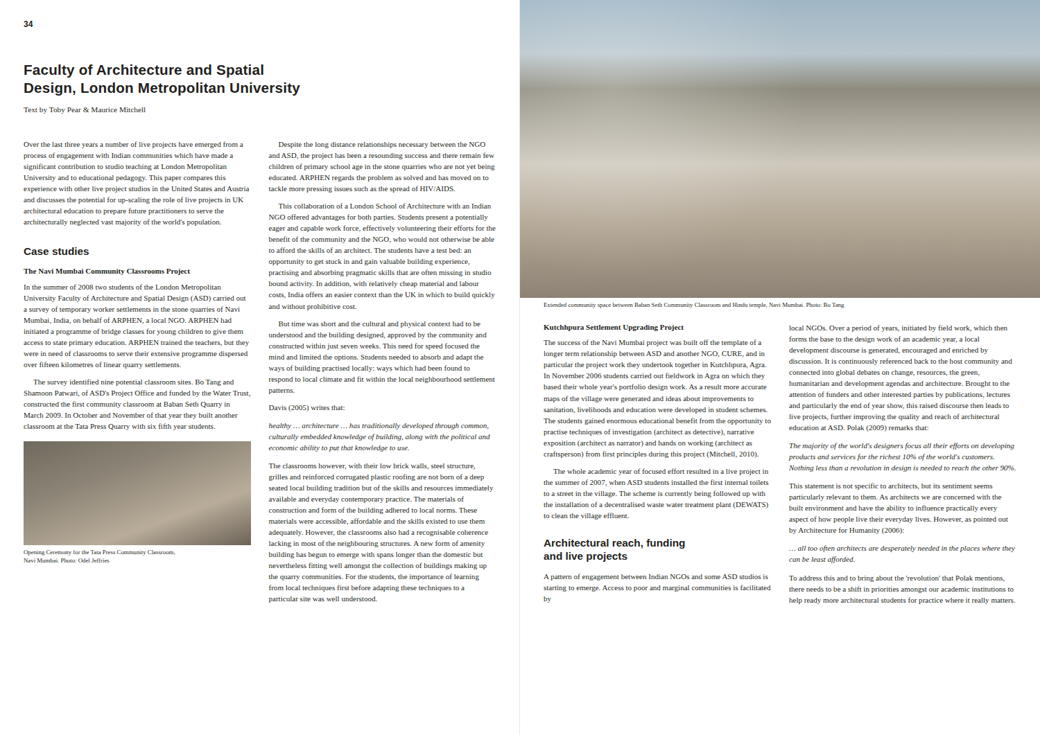34
Faculty of Architecture and Spatial
Design, London Metropolitan University
Text by Toby Pear & Maurice Mitchell
Over the last three years a number of live projects have emerged from a process of engagement with Indian communities which have made a significant contribution to studio teaching at London Metropolitan University and to educational pedagogy. This paper compares this experience with other live project studios in the United States and Austria and discusses the potential for up-scaling the role of live projects in UK architectural education to prepare future practitioners to serve the architecturally neglected vast majority of the world's population.
Case studies
The Navi Mumbai Community Classrooms Project
In the summer of 2008 two students of the London Metropolitan University Faculty of Architecture and Spatial Design (ASD) carried out a survey of temporary worker settlements in the stone quarries of Navi Mumbai, India, on behalf of ARPHEN, a local NGO. ARPHEN had initiated a programme of bridge classes for young children to give them access to state primary education. ARPHEN trained the teachers, but they were in need of classrooms to serve their extensive programme dispersed over fifteen kilometres of linear quarry settlements.
The survey identified nine potential classroom sites. Bo Tang and Shamoon Patwari, of ASD's Project Office and funded by the Water Trust, constructed the first community classroom at Baban Seth Quarry in March 2009. In October and November of that year they built another classroom at the Tata Press Quarry with six fifth year students.
Opening Ceremony for the Tata Press Community Classroom,
Navi Mumbai. Photo: Odel Jeffries
Despite the long distance relationships necessary between the NGO and ASD, the project has been a resounding success and there remain few children of primary school age in the stone quarries who are not yet being educated. ARPHEN regards the problem as solved and has moved on to tackle more pressing issues such as the spread of HIV/AIDS.
This collaboration of a London School of Architecture with an Indian NGO offered advantages for both parties. Students present a potentially eager and capable work force, effectively volunteering their efforts for the benefit of the community and the NGO, who would not otherwise be able to afford the skills of an architect. The students have a test bed: an opportunity to get stuck in and gain valuable building experience, practising and absorbing pragmatic skills that are often missing in studio bound activity. In addition, with relatively cheap material and labour costs, India offers an easier context than the UK in which to build quickly and without prohibitive cost.
But time was short and the cultural and physical context had to be understood and the building designed, approved by the community and constructed within just seven weeks. This need for speed focused the mind and limited the options. Students needed to absorb and adapt the ways of building practised locally: ways which had been found to respond to local climate and fit within the local neighbourhood settlement patterns.
Davis (2005) writes that:
healthy … architecture … has traditionally developed through common, culturally embedded knowledge of building, along with the political and economic ability to put that knowledge to use.
The classrooms however, with their low brick walls, steel structure, grilles and reinforced corrugated plastic roofing are not born of a deep seated local building tradition but of the skills and resources immediately available and everyday contemporary practice. The materials of construction and form of the building adhered to local norms. These materials were accessible, affordable and the skills existed to use them adequately. However, the classrooms also had a recognisable coherence lacking in most of the neighbouring structures. A new form of amenity building has begun to emerge with spans longer than the domestic but nevertheless fitting well amongst the collection of buildings making up the quarry communities. For the students, the importance of learning from local techniques first before adapting these techniques to a particular site was well understood.
Extended community space between Baban Seth Community Classroom and Hindu temple, Navi Mumbai. Photo: Bo Tang
Kutchhpura Settlement Upgrading Project
The success of the Navi Mumbai project was built off the template of a longer term relationship between ASD and another NGO, CURE, and in particular the project work they undertook together in Kutchhpura, Agra. In November 2006 students carried out fieldwork in Agra on which they based their whole year's portfolio design work. As a result more accurate maps of the village were generated and ideas about improvements to sanitation, livelihoods and education were developed in student schemes. The students gained enormous educational benefit from the opportunity to practise techniques of investigation (architect as detective), narrative exposition (architect as narrator) and hands on working (architect as craftsperson) from first principles during this project (Mitchell, 2010).
The whole academic year of focused effort resulted in a live project in the summer of 2007, when ASD students installed the first internal toilets to a street in the village. The scheme is currently being followed up with the installation of a decentralised waste water treatment plant (DEWATS) to clean the village effluent.
Architectural reach, funding
and live projects
A pattern of engagement between Indian NGOs and some ASD studios is starting to emerge. Access to poor and marginal communities is facilitated by
local NGOs. Over a period of years, initiated by field work, which then forms the base to the design work of an academic year, a local development discourse is generated, encouraged and enriched by discussion. It is continuously referenced back to the host community and connected into global debates on change, resources, the green, humanitarian and development agendas and architecture. Brought to the attention of funders and other interested parties by publications, lectures and particularly the end of year show, this raised discourse then leads to live projects, further improving the quality and reach of architectural education at ASD. Polak (2009) remarks that:
The majority of the world's designers focus all their efforts on developing products and services for the richest 10% of the world's customers. Nothing less than a revolution in design is needed to reach the other 90%.
This statement is not specific to architects, but its sentiment seems particularly relevant to them. As architects we are concerned with the built environment and have the ability to influence practically every aspect of how people live their everyday lives. However, as pointed out by Architecture for Humanity (2006):
… all too often architects are desperately needed in the places where they can be least afforded.
To address this and to bring about the 'revolution' that Polak mentions, there needs to be a shift in priorities amongst our academic institutions to help ready more architectural students for practice where it really matters.